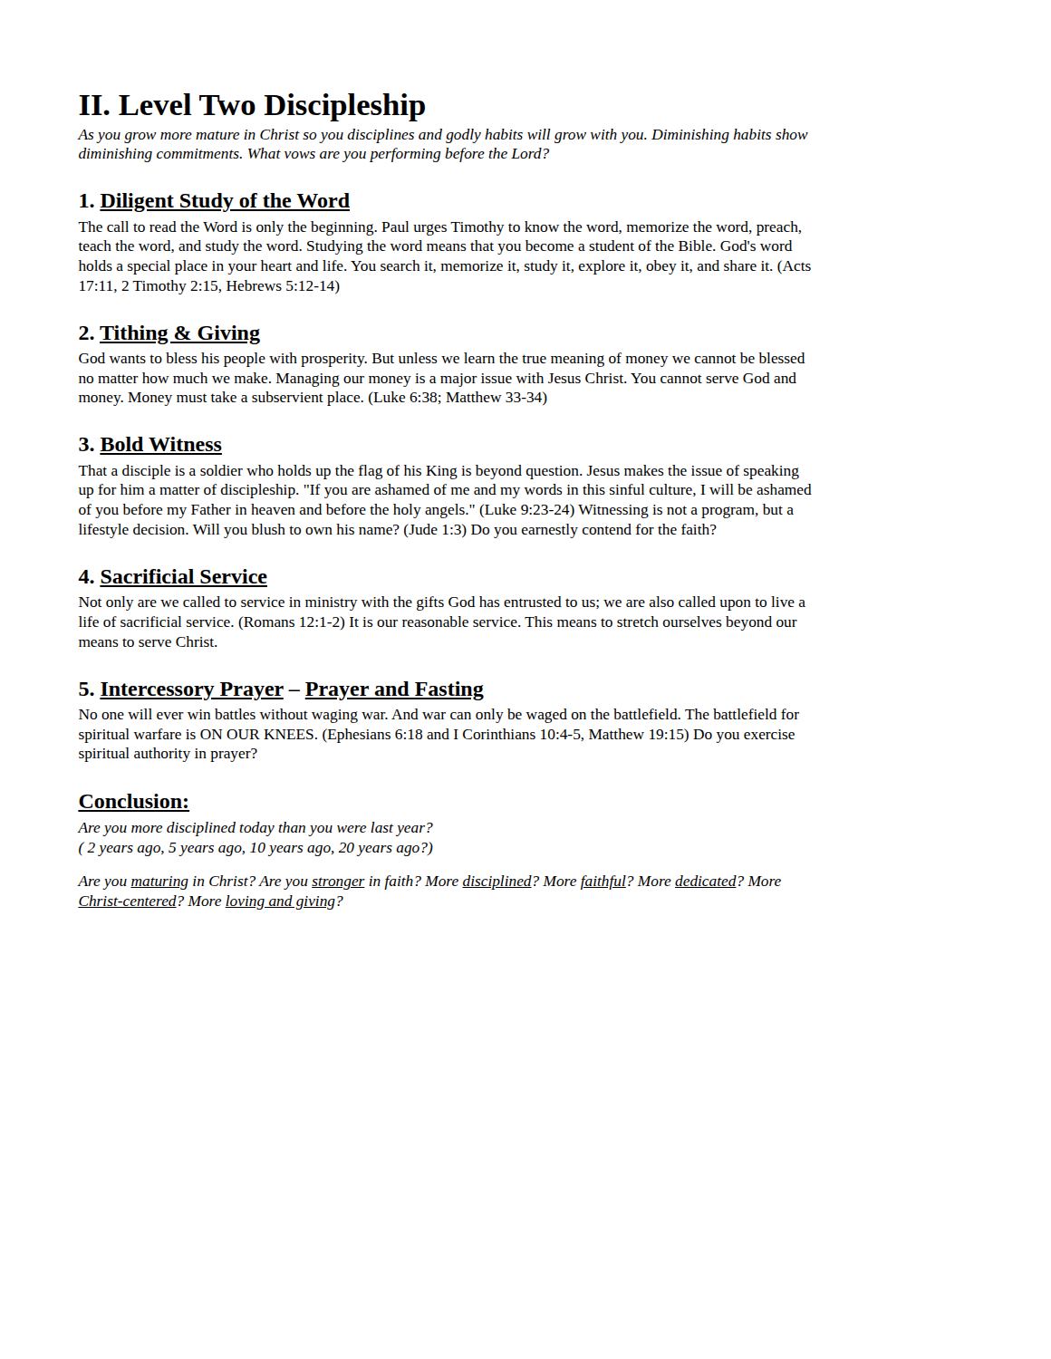II. Level Two Discipleship
As you grow more mature in Christ so you disciplines and godly habits will grow with you. Diminishing habits show diminishing commitments. What vows are you performing before the Lord?
1. Diligent Study of the Word
The call to read the Word is only the beginning. Paul urges Timothy to know the word, memorize the word, preach, teach the word, and study the word. Studying the word means that you become a student of the Bible. God's word holds a special place in your heart and life. You search it, memorize it, study it, explore it, obey it, and share it. (Acts 17:11, 2 Timothy 2:15, Hebrews 5:12-14)
2. Tithing & Giving
God wants to bless his people with prosperity. But unless we learn the true meaning of money we cannot be blessed no matter how much we make. Managing our money is a major issue with Jesus Christ. You cannot serve God and money. Money must take a subservient place. (Luke 6:38; Matthew 33-34)
3. Bold Witness
That a disciple is a soldier who holds up the flag of his King is beyond question. Jesus makes the issue of speaking up for him a matter of discipleship. "If you are ashamed of me and my words in this sinful culture, I will be ashamed of you before my Father in heaven and before the holy angels." (Luke 9:23-24) Witnessing is not a program, but a lifestyle decision. Will you blush to own his name? (Jude 1:3) Do you earnestly contend for the faith?
4. Sacrificial Service
Not only are we called to service in ministry with the gifts God has entrusted to us; we are also called upon to live a life of sacrificial service. (Romans 12:1-2) It is our reasonable service. This means to stretch ourselves beyond our means to serve Christ.
5. Intercessory Prayer – Prayer and Fasting
No one will ever win battles without waging war. And war can only be waged on the battlefield. The battlefield for spiritual warfare is ON OUR KNEES. (Ephesians 6:18 and I Corinthians 10:4-5, Matthew 19:15) Do you exercise spiritual authority in prayer?
Conclusion:
Are you more disciplined today than you were last year?
( 2 years ago, 5 years ago, 10 years ago, 20 years ago?)
Are you maturing in Christ? Are you stronger in faith? More disciplined? More faithful? More dedicated? More Christ-centered? More loving and giving?